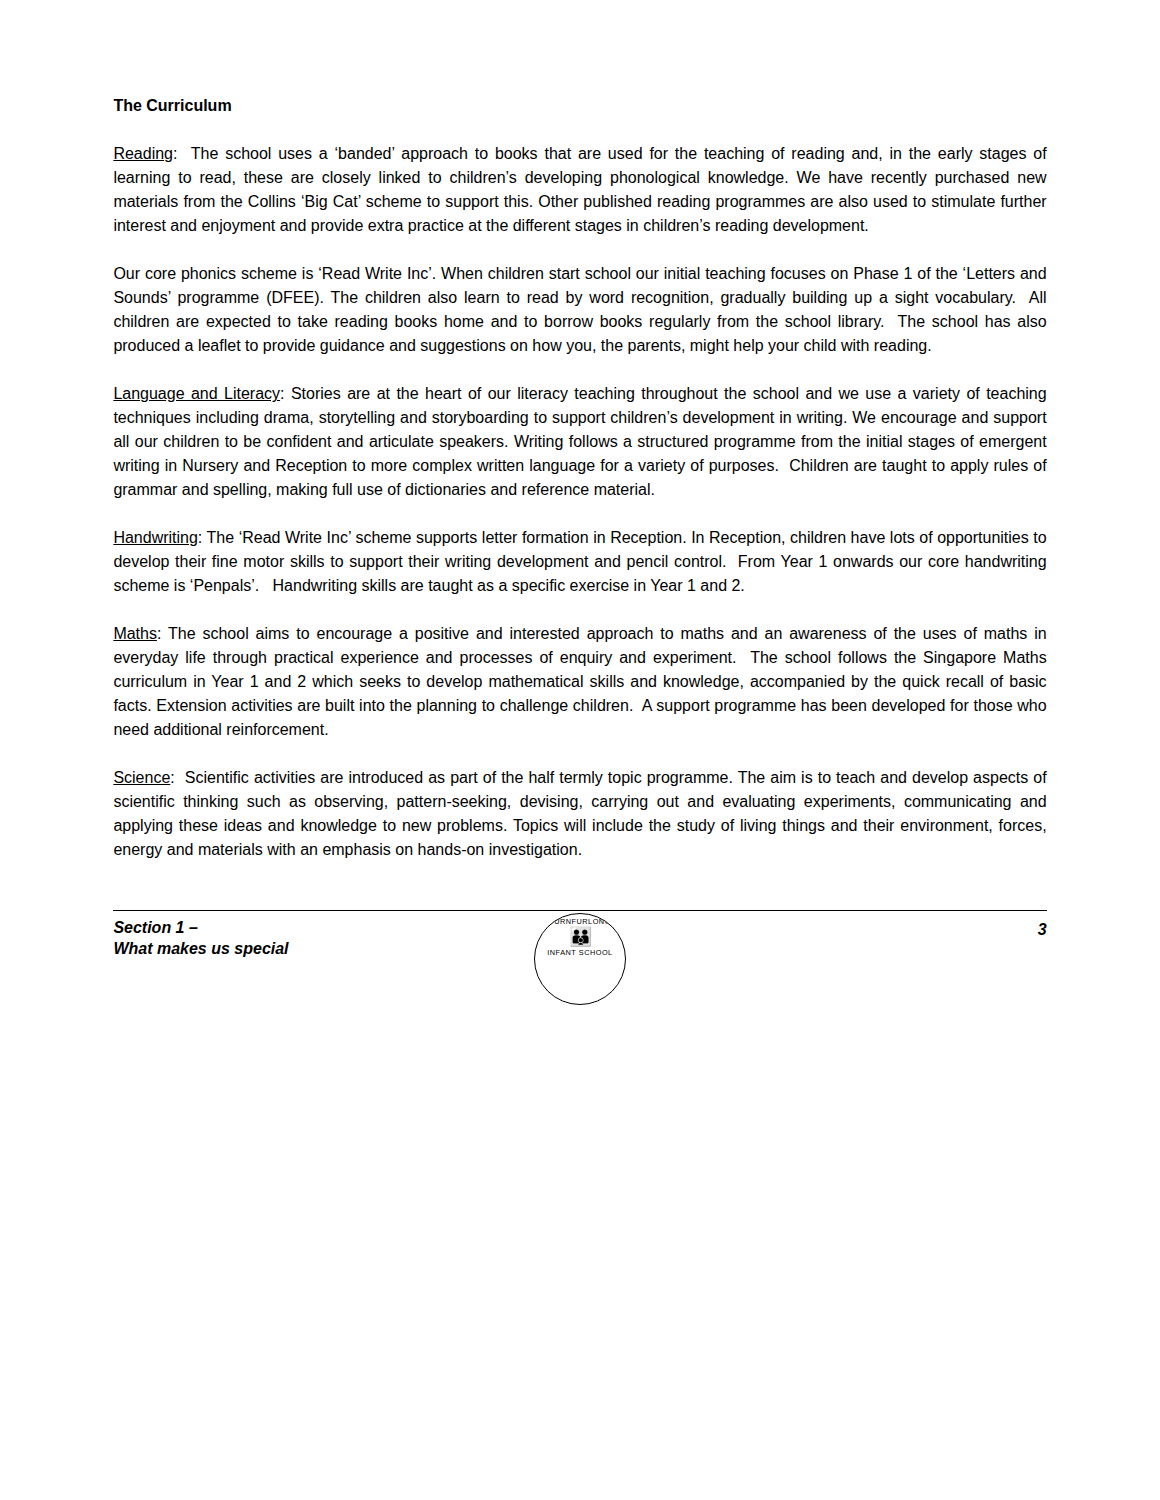The Curriculum
Reading: The school uses a ‘banded’ approach to books that are used for the teaching of reading and, in the early stages of learning to read, these are closely linked to children’s developing phonological knowledge. We have recently purchased new materials from the Collins ‘Big Cat’ scheme to support this. Other published reading programmes are also used to stimulate further interest and enjoyment and provide extra practice at the different stages in children’s reading development.
Our core phonics scheme is ‘Read Write Inc’. When children start school our initial teaching focuses on Phase 1 of the ‘Letters and Sounds’ programme (DFEE). The children also learn to read by word recognition, gradually building up a sight vocabulary. All children are expected to take reading books home and to borrow books regularly from the school library. The school has also produced a leaflet to provide guidance and suggestions on how you, the parents, might help your child with reading.
Language and Literacy: Stories are at the heart of our literacy teaching throughout the school and we use a variety of teaching techniques including drama, storytelling and storyboarding to support children’s development in writing. We encourage and support all our children to be confident and articulate speakers. Writing follows a structured programme from the initial stages of emergent writing in Nursery and Reception to more complex written language for a variety of purposes. Children are taught to apply rules of grammar and spelling, making full use of dictionaries and reference material.
Handwriting: The ‘Read Write Inc’ scheme supports letter formation in Reception. In Reception, children have lots of opportunities to develop their fine motor skills to support their writing development and pencil control. From Year 1 onwards our core handwriting scheme is ‘Penpals’. Handwriting skills are taught as a specific exercise in Year 1 and 2.
Maths: The school aims to encourage a positive and interested approach to maths and an awareness of the uses of maths in everyday life through practical experience and processes of enquiry and experiment. The school follows the Singapore Maths curriculum in Year 1 and 2 which seeks to develop mathematical skills and knowledge, accompanied by the quick recall of basic facts. Extension activities are built into the planning to challenge children. A support programme has been developed for those who need additional reinforcement.
Science: Scientific activities are introduced as part of the half termly topic programme. The aim is to teach and develop aspects of scientific thinking such as observing, pattern-seeking, devising, carrying out and evaluating experiments, communicating and applying these ideas and knowledge to new problems. Topics will include the study of living things and their environment, forces, energy and materials with an emphasis on hands-on investigation.
Section 1 –
What makes us special
TURNFURLONG
👪
INFANT SCHOOL
3